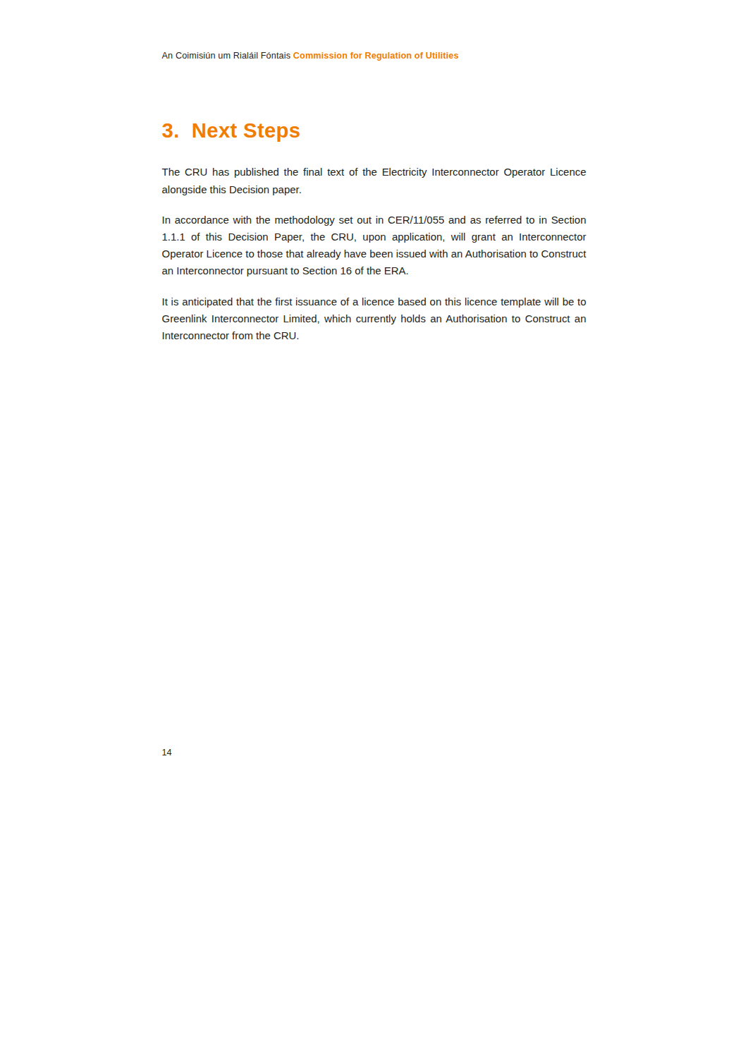An Coimisiún um Rialáil Fóntais Commission for Regulation of Utilities
3. Next Steps
The CRU has published the final text of the Electricity Interconnector Operator Licence alongside this Decision paper.
In accordance with the methodology set out in CER/11/055 and as referred to in Section 1.1.1 of this Decision Paper, the CRU, upon application, will grant an Interconnector Operator Licence to those that already have been issued with an Authorisation to Construct an Interconnector pursuant to Section 16 of the ERA.
It is anticipated that the first issuance of a licence based on this licence template will be to Greenlink Interconnector Limited, which currently holds an Authorisation to Construct an Interconnector from the CRU.
14